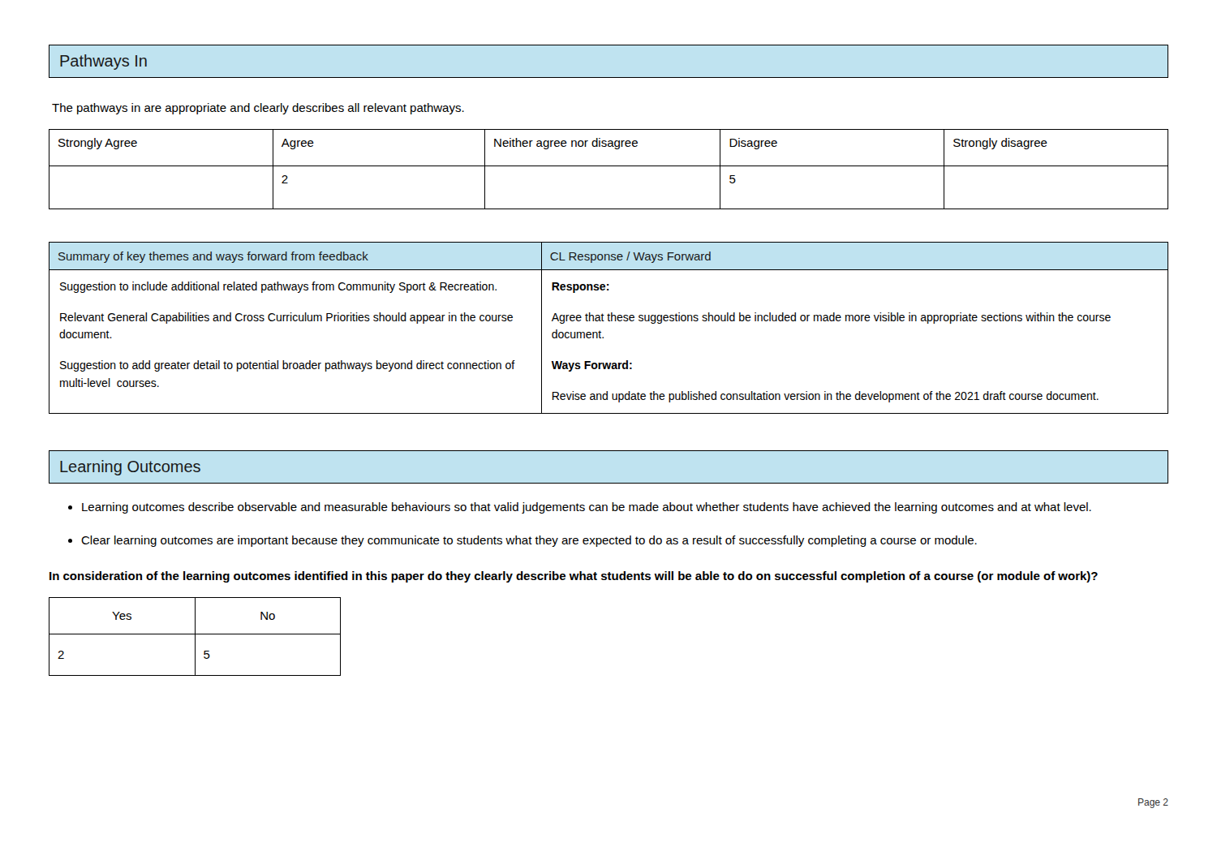Pathways In
The pathways in are appropriate and clearly describes all relevant pathways.
| Strongly Agree | Agree | Neither agree nor disagree | Disagree | Strongly disagree |
| --- | --- | --- | --- | --- |
| | 2 | | 5 | |
| Summary of key themes and ways forward from feedback | CL Response / Ways Forward |
| --- | --- |
| Suggestion to include additional related pathways from Community Sport & Recreation. Relevant General Capabilities and Cross Curriculum Priorities should appear in the course document. Suggestion to add greater detail to potential broader pathways beyond direct connection of multi-level courses. | Response: Agree that these suggestions should be included or made more visible in appropriate sections within the course document. Ways Forward: Revise and update the published consultation version in the development of the 2021 draft course document. |
Learning Outcomes
Learning outcomes describe observable and measurable behaviours so that valid judgements can be made about whether students have achieved the learning outcomes and at what level.
Clear learning outcomes are important because they communicate to students what they are expected to do as a result of successfully completing a course or module.
In consideration of the learning outcomes identified in this paper do they clearly describe what students will be able to do on successful completion of a course (or module of work)?
| Yes | No |
| --- | --- |
| 2 | 5 |
Page 2